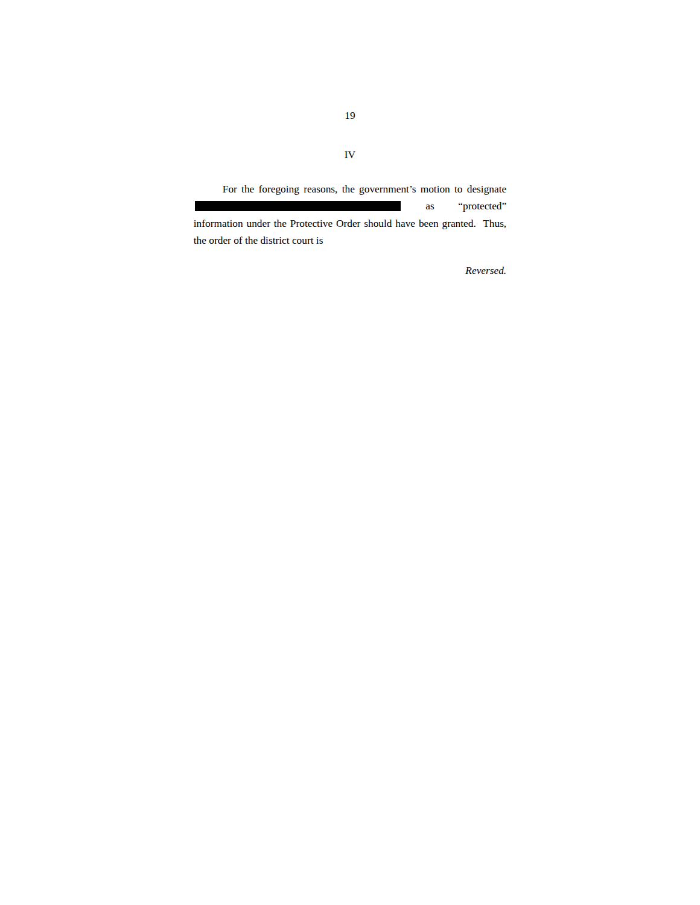19
IV
For the foregoing reasons, the government’s motion to designate as “protected” information under the Protective Order should have been granted. Thus, the order of the district court is
Reversed.